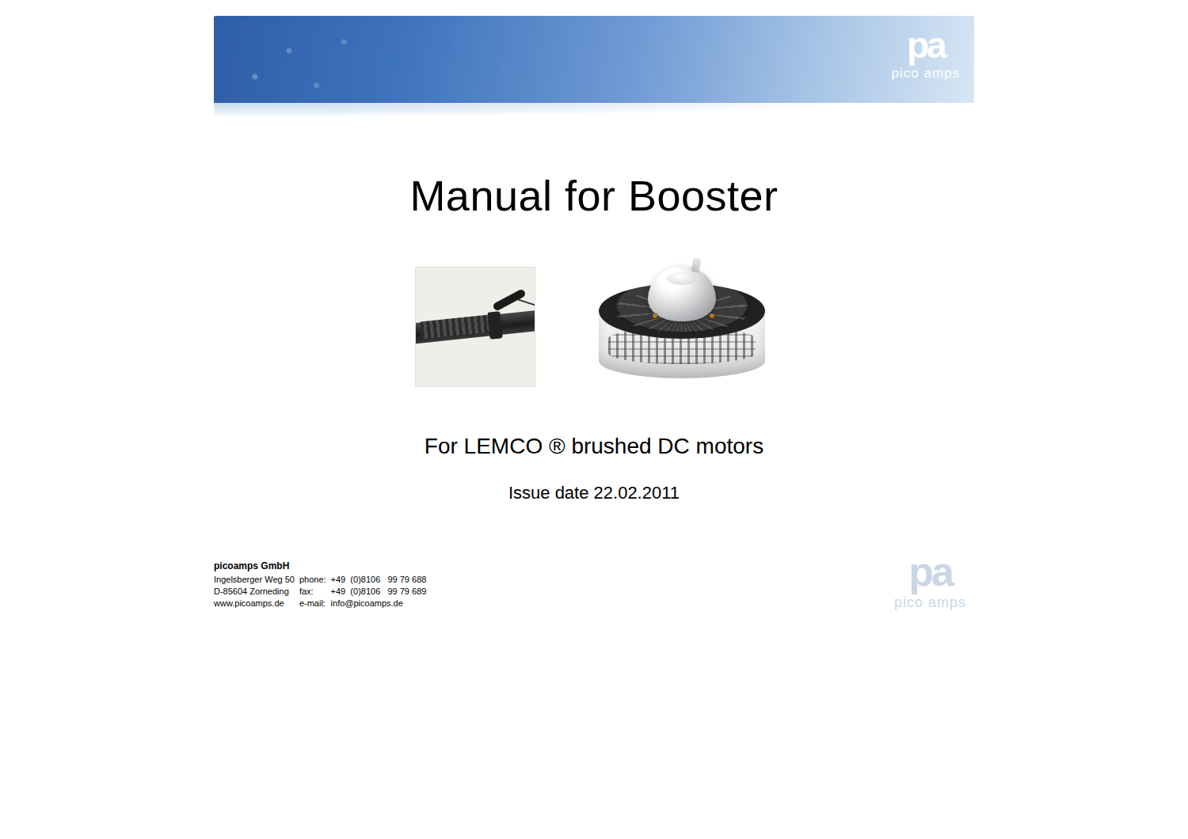pa
pico amps
Manual for Booster
For LEMCO ® brushed DC motors
Issue date 22.02.2011
picoamps GmbH
| Ingelsberger Weg 50 | phone: | +49 (0)8106 99 79 688 |
| D-85604 Zorneding | fax: | +49 (0)8106 99 79 689 |
| www.picoamps.de | e-mail: | info@picoamps.de |
pa
pico amps